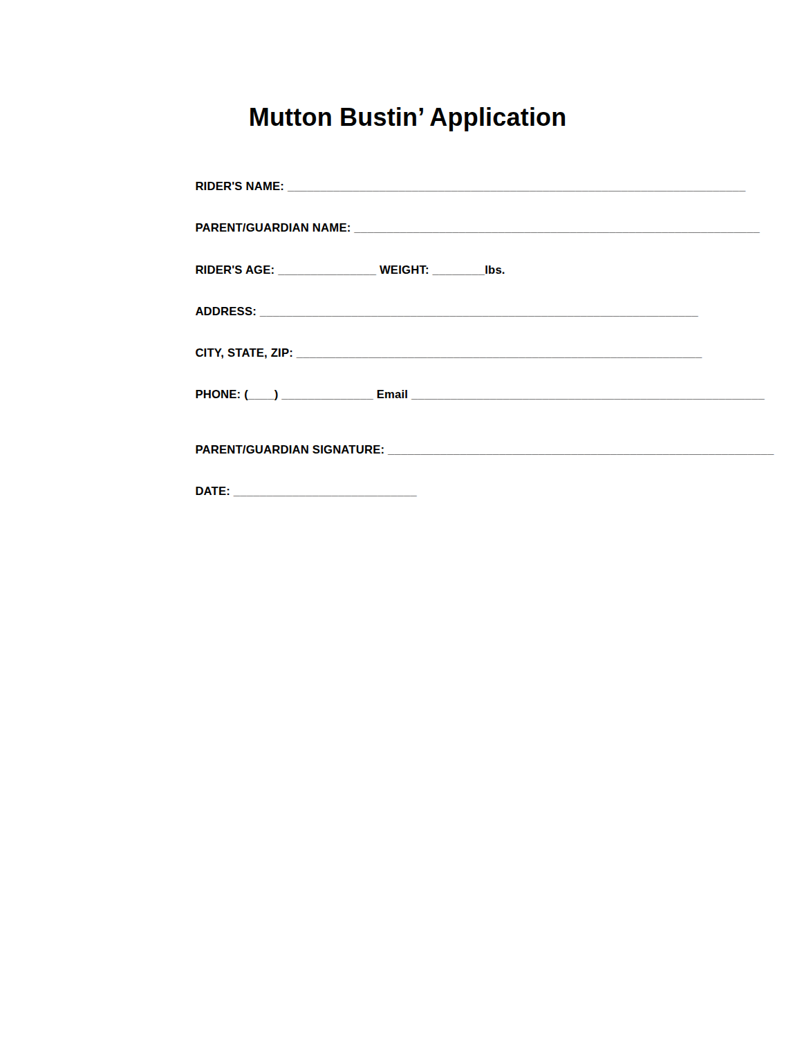Mutton Bustin’ Application
RIDER'S NAME: ______________________________________________________________________
PARENT/GUARDIAN NAME: ______________________________________________________________
RIDER'S AGE: _______________ WEIGHT: ________lbs.
ADDRESS: ___________________________________________________________________
CITY, STATE, ZIP: ______________________________________________________________
PHONE: (____) ______________ Email ______________________________________________________
PARENT/GUARDIAN SIGNATURE: ___________________________________________________________
DATE: ____________________________